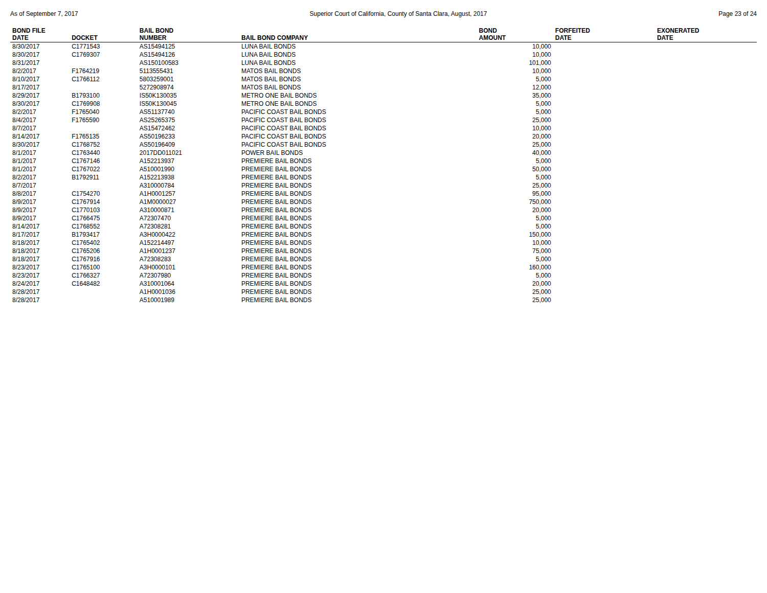As of September 7, 2017
Superior Court of California, County of Santa Clara, August, 2017
Page 23 of 24
| BOND FILE DATE | DOCKET | BAIL BOND NUMBER | BAIL BOND COMPANY | BOND AMOUNT | FORFEITED DATE | EXONERATED DATE |
| --- | --- | --- | --- | --- | --- | --- |
| 8/30/2017 | C1771543 | AS15494125 | LUNA BAIL BONDS | 10,000 | | |
| 8/30/2017 | C1769307 | AS15494126 | LUNA BAIL BONDS | 10,000 | | |
| 8/31/2017 | | AS150100583 | LUNA BAIL BONDS | 101,000 | | |
| 8/2/2017 | F1764219 | 5113555431 | MATOS BAIL BONDS | 10,000 | | |
| 8/10/2017 | C1766112 | 5803259001 | MATOS BAIL BONDS | 5,000 | | |
| 8/17/2017 | | 5272908974 | MATOS BAIL BONDS | 12,000 | | |
| 8/29/2017 | B1793100 | IS50K130035 | METRO ONE BAIL BONDS | 35,000 | | |
| 8/30/2017 | C1769908 | IS50K130045 | METRO ONE BAIL BONDS | 5,000 | | |
| 8/2/2017 | F1765040 | AS51137740 | PACIFIC COAST BAIL BONDS | 5,000 | | |
| 8/4/2017 | F1765590 | AS25265375 | PACIFIC COAST BAIL BONDS | 25,000 | | |
| 8/7/2017 | | AS15472462 | PACIFIC COAST BAIL BONDS | 10,000 | | |
| 8/14/2017 | F1765135 | AS50196233 | PACIFIC COAST BAIL BONDS | 20,000 | | |
| 8/30/2017 | C1768752 | AS50196409 | PACIFIC COAST BAIL BONDS | 25,000 | | |
| 8/1/2017 | C1763440 | 2017DD011021 | POWER BAIL BONDS | 40,000 | | |
| 8/1/2017 | C1767146 | A152213937 | PREMIERE BAIL BONDS | 5,000 | | |
| 8/1/2017 | C1767022 | A510001990 | PREMIERE BAIL BONDS | 50,000 | | |
| 8/2/2017 | B1792911 | A152213938 | PREMIERE BAIL BONDS | 5,000 | | |
| 8/7/2017 | | A310000784 | PREMIERE BAIL BONDS | 25,000 | | |
| 8/8/2017 | C1754270 | A1H0001257 | PREMIERE BAIL BONDS | 95,000 | | |
| 8/9/2017 | C1767914 | A1M0000027 | PREMIERE BAIL BONDS | 750,000 | | |
| 8/9/2017 | C1770103 | A310000871 | PREMIERE BAIL BONDS | 20,000 | | |
| 8/9/2017 | C1766475 | A72307470 | PREMIERE BAIL BONDS | 5,000 | | |
| 8/14/2017 | C1768552 | A72308281 | PREMIERE BAIL BONDS | 5,000 | | |
| 8/17/2017 | B1793417 | A3H0000422 | PREMIERE BAIL BONDS | 150,000 | | |
| 8/18/2017 | C1765402 | A152214497 | PREMIERE BAIL BONDS | 10,000 | | |
| 8/18/2017 | C1765206 | A1H0001237 | PREMIERE BAIL BONDS | 75,000 | | |
| 8/18/2017 | C1767916 | A72308283 | PREMIERE BAIL BONDS | 5,000 | | |
| 8/23/2017 | C1765100 | A3H0000101 | PREMIERE BAIL BONDS | 160,000 | | |
| 8/23/2017 | C1766327 | A72307980 | PREMIERE BAIL BONDS | 5,000 | | |
| 8/24/2017 | C1648482 | A310001064 | PREMIERE BAIL BONDS | 20,000 | | |
| 8/28/2017 | | A1H0001036 | PREMIERE BAIL BONDS | 25,000 | | |
| 8/28/2017 | | A510001989 | PREMIERE BAIL BONDS | 25,000 | | |